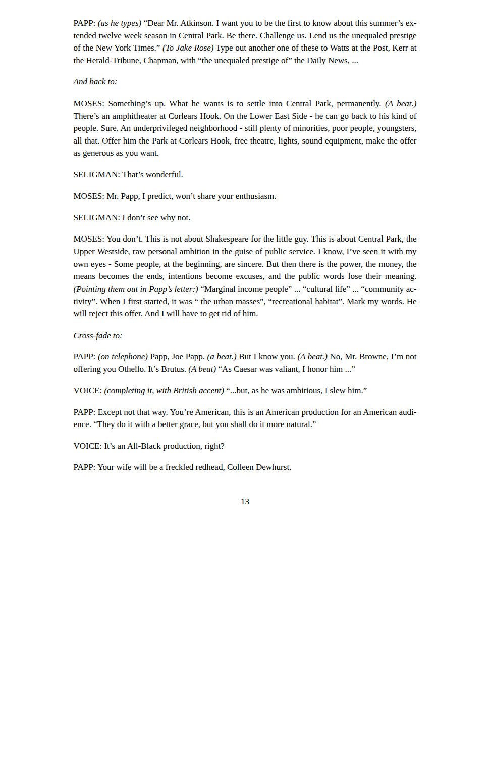PAPP: (as he types) “Dear Mr. Atkinson. I want you to be the first to know about this summer’s extended twelve week season in Central Park. Be there. Challenge us. Lend us the unequaled prestige of the New York Times.” (To Jake Rose) Type out another one of these to Watts at the Post, Kerr at the Herald-Tribune, Chapman, with “the unequaled prestige of” the Daily News, ...
And back to:
MOSES: Something’s up. What he wants is to settle into Central Park, permanently. (A beat.) There’s an amphitheater at Corlears Hook. On the Lower East Side - he can go back to his kind of people. Sure. An underprivileged neighborhood - still plenty of minorities, poor people, youngsters, all that. Offer him the Park at Corlears Hook, free theatre, lights, sound equipment, make the offer as generous as you want.
SELIGMAN: That’s wonderful.
MOSES: Mr. Papp, I predict, won’t share your enthusiasm.
SELIGMAN: I don’t see why not.
MOSES: You don’t. This is not about Shakespeare for the little guy. This is about Central Park, the Upper Westside, raw personal ambition in the guise of public service. I know, I’ve seen it with my own eyes - Some people, at the beginning, are sincere. But then there is the power, the money, the means becomes the ends, intentions become excuses, and the public words lose their meaning. (Pointing them out in Papp’s letter:) “Marginal income people” ... “cultural life” ... “community activity”. When I first started, it was “ the urban masses”, “recreational habitat”. Mark my words. He will reject this offer. And I will have to get rid of him.
Cross-fade to:
PAPP: (on telephone) Papp, Joe Papp. (a beat.) But I know you. (A beat.) No, Mr. Browne, I’m not offering you Othello. It’s Brutus. (A beat) “As Caesar was valiant, I honor him ...”
VOICE: (completing it, with British accent) “...but, as he was ambitious, I slew him.”
PAPP: Except not that way. You’re American, this is an American production for an American audience. “They do it with a better grace, but you shall do it more natural.”
VOICE: It’s an All-Black production, right?
PAPP: Your wife will be a freckled redhead, Colleen Dewhurst.
13